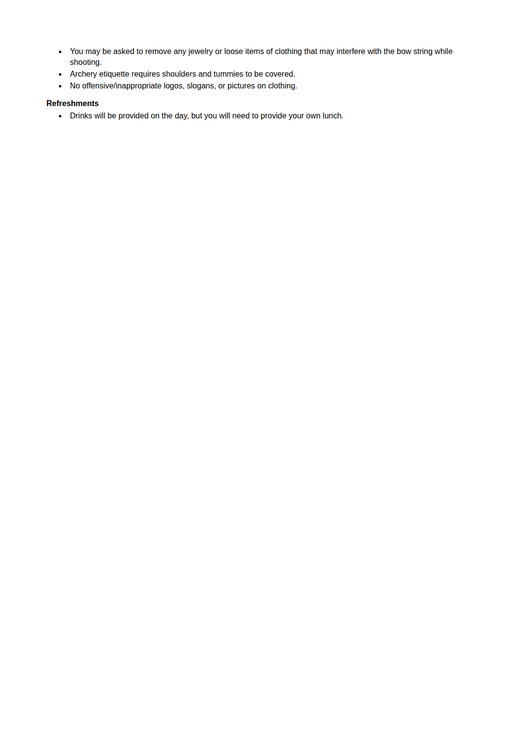You may be asked to remove any jewelry or loose items of clothing that may interfere with the bow string while shooting.
Archery etiquette requires shoulders and tummies to be covered.
No offensive/inappropriate logos, slogans, or pictures on clothing.
Refreshments
Drinks will be provided on the day, but you will need to provide your own lunch.